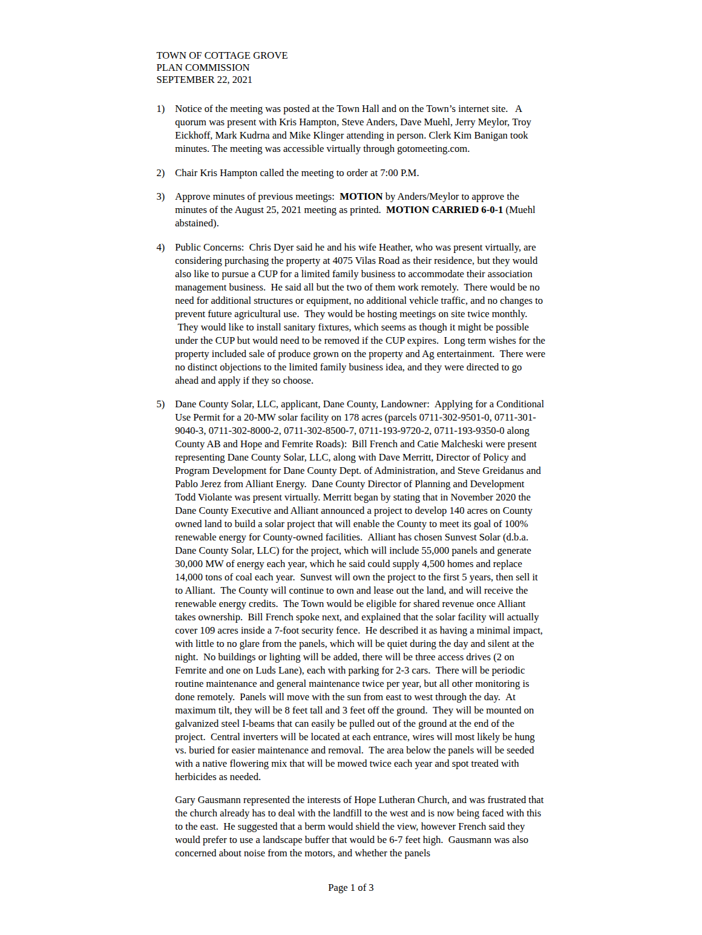TOWN OF COTTAGE GROVE
PLAN COMMISSION
SEPTEMBER 22, 2021
1) Notice of the meeting was posted at the Town Hall and on the Town’s internet site. A quorum was present with Kris Hampton, Steve Anders, Dave Muehl, Jerry Meylor, Troy Eickhoff, Mark Kudrna and Mike Klinger attending in person. Clerk Kim Banigan took minutes. The meeting was accessible virtually through gotomeeting.com.
2) Chair Kris Hampton called the meeting to order at 7:00 P.M.
3) Approve minutes of previous meetings: MOTION by Anders/Meylor to approve the minutes of the August 25, 2021 meeting as printed. MOTION CARRIED 6-0-1 (Muehl abstained).
4) Public Concerns: Chris Dyer said he and his wife Heather, who was present virtually, are considering purchasing the property at 4075 Vilas Road as their residence, but they would also like to pursue a CUP for a limited family business to accommodate their association management business. He said all but the two of them work remotely. There would be no need for additional structures or equipment, no additional vehicle traffic, and no changes to prevent future agricultural use. They would be hosting meetings on site twice monthly. They would like to install sanitary fixtures, which seems as though it might be possible under the CUP but would need to be removed if the CUP expires. Long term wishes for the property included sale of produce grown on the property and Ag entertainment. There were no distinct objections to the limited family business idea, and they were directed to go ahead and apply if they so choose.
5)
Dane County Solar, LLC, applicant, Dane County, Landowner: Applying for a Conditional Use Permit for a 20-MW solar facility on 178 acres (parcels 0711-302-9501-0, 0711-301-9040-3, 0711-302-8000-2, 0711-302-8500-7, 0711-193-9720-2, 0711-193-9350-0 along County AB and Hope and Femrite Roads): Bill French and Catie Malcheski were present representing Dane County Solar, LLC, along with Dave Merritt, Director of Policy and Program Development for Dane County Dept. of Administration, and Steve Greidanus and Pablo Jerez from Alliant Energy. Dane County Director of Planning and Development Todd Violante was present virtually. Merritt began by stating that in November 2020 the Dane County Executive and Alliant announced a project to develop 140 acres on County owned land to build a solar project that will enable the County to meet its goal of 100% renewable energy for County-owned facilities. Alliant has chosen Sunvest Solar (d.b.a. Dane County Solar, LLC) for the project, which will include 55,000 panels and generate 30,000 MW of energy each year, which he said could supply 4,500 homes and replace 14,000 tons of coal each year. Sunvest will own the project to the first 5 years, then sell it to Alliant. The County will continue to own and lease out the land, and will receive the renewable energy credits. The Town would be eligible for shared revenue once Alliant takes ownership. Bill French spoke next, and explained that the solar facility will actually cover 109 acres inside a 7-foot security fence. He described it as having a minimal impact, with little to no glare from the panels, which will be quiet during the day and silent at the night. No buildings or lighting will be added, there will be three access drives (2 on Femrite and one on Luds Lane), each with parking for 2-3 cars. There will be periodic routine maintenance and general maintenance twice per year, but all other monitoring is done remotely. Panels will move with the sun from east to west through the day. At maximum tilt, they will be 8 feet tall and 3 feet off the ground. They will be mounted on galvanized steel I-beams that can easily be pulled out of the ground at the end of the project. Central inverters will be located at each entrance, wires will most likely be hung vs. buried for easier maintenance and removal. The area below the panels will be seeded with a native flowering mix that will be mowed twice each year and spot treated with herbicides as needed.
Gary Gausmann represented the interests of Hope Lutheran Church, and was frustrated that the church already has to deal with the landfill to the west and is now being faced with this to the east. He suggested that a berm would shield the view, however French said they would prefer to use a landscape buffer that would be 6-7 feet high. Gausmann was also concerned about noise from the motors, and whether the panels
Page 1 of 3